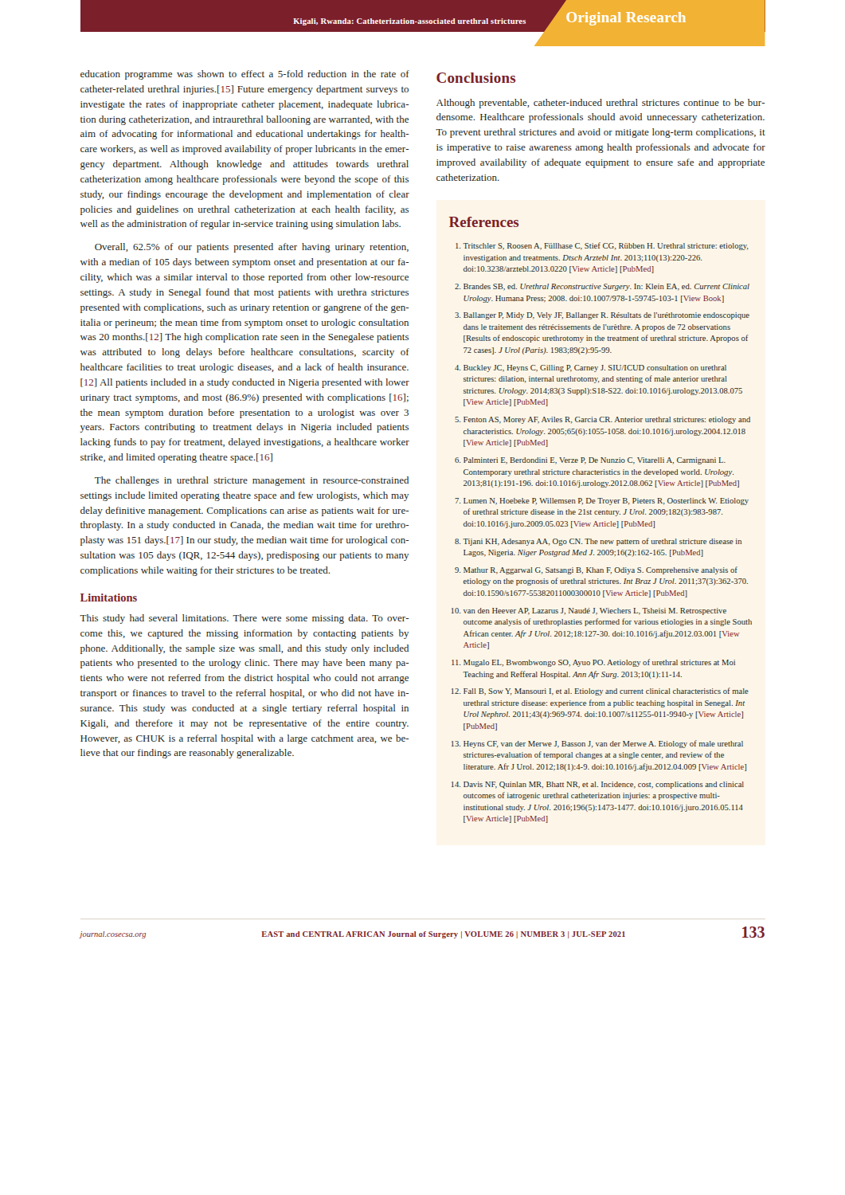Kigali, Rwanda: Catheterization-associated urethral strictures
Original Research
education programme was shown to effect a 5-fold reduction in the rate of catheter-related urethral injuries.[15] Future emergency department surveys to investigate the rates of inappropriate catheter placement, inadequate lubrication during catheterization, and intraurethral ballooning are warranted, with the aim of advocating for informational and educational undertakings for healthcare workers, as well as improved availability of proper lubricants in the emergency department. Although knowledge and attitudes towards urethral catheterization among healthcare professionals were beyond the scope of this study, our findings encourage the development and implementation of clear policies and guidelines on urethral catheterization at each health facility, as well as the administration of regular in-service training using simulation labs.
Overall, 62.5% of our patients presented after having urinary retention, with a median of 105 days between symptom onset and presentation at our facility, which was a similar interval to those reported from other low-resource settings. A study in Senegal found that most patients with urethra strictures presented with complications, such as urinary retention or gangrene of the genitalia or perineum; the mean time from symptom onset to urologic consultation was 20 months.[12] The high complication rate seen in the Senegalese patients was attributed to long delays before healthcare consultations, scarcity of healthcare facilities to treat urologic diseases, and a lack of health insurance.[12] All patients included in a study conducted in Nigeria presented with lower urinary tract symptoms, and most (86.9%) presented with complications [16]; the mean symptom duration before presentation to a urologist was over 3 years. Factors contributing to treatment delays in Nigeria included patients lacking funds to pay for treatment, delayed investigations, a healthcare worker strike, and limited operating theatre space.[16]
The challenges in urethral stricture management in resource-constrained settings include limited operating theatre space and few urologists, which may delay definitive management. Complications can arise as patients wait for urethroplasty. In a study conducted in Canada, the median wait time for urethroplasty was 151 days.[17] In our study, the median wait time for urological consultation was 105 days (IQR, 12-544 days), predisposing our patients to many complications while waiting for their strictures to be treated.
Limitations
This study had several limitations. There were some missing data. To overcome this, we captured the missing information by contacting patients by phone. Additionally, the sample size was small, and this study only included patients who presented to the urology clinic. There may have been many patients who were not referred from the district hospital who could not arrange transport or finances to travel to the referral hospital, or who did not have insurance. This study was conducted at a single tertiary referral hospital in Kigali, and therefore it may not be representative of the entire country. However, as CHUK is a referral hospital with a large catchment area, we believe that our findings are reasonably generalizable.
Conclusions
Although preventable, catheter-induced urethral strictures continue to be burdensome. Healthcare professionals should avoid unnecessary catheterization. To prevent urethral strictures and avoid or mitigate long-term complications, it is imperative to raise awareness among health professionals and advocate for improved availability of adequate equipment to ensure safe and appropriate catheterization.
References
Tritschler S, Roosen A, Füllhase C, Stief CG, Rübben H. Urethral stricture: etiology, investigation and treatments. Dtsch Arztebl Int. 2013;110(13):220-226. doi:10.3238/arztebl.2013.0220 [View Article] [PubMed]
Brandes SB, ed. Urethral Reconstructive Surgery. In: Klein EA, ed. Current Clinical Urology. Humana Press; 2008. doi:10.1007/978-1-59745-103-1 [View Book]
Ballanger P, Midy D, Vely JF, Ballanger R. Résultats de l'uréthrotomie endoscopique dans le traitement des rétrécissements de l'urèthre. A propos de 72 observations [Results of endoscopic urethrotomy in the treatment of urethral stricture. Apropos of 72 cases]. J Urol (Paris). 1983;89(2):95-99.
Buckley JC, Heyns C, Gilling P, Carney J. SIU/ICUD consultation on urethral strictures: dilation, internal urethrotomy, and stenting of male anterior urethral strictures. Urology. 2014;83(3 Suppl):S18-S22. doi:10.1016/j.urology.2013.08.075 [View Article] [PubMed]
Fenton AS, Morey AF, Aviles R, Garcia CR. Anterior urethral strictures: etiology and characteristics. Urology. 2005;65(6):1055-1058. doi:10.1016/j.urology.2004.12.018 [View Article] [PubMed]
Palminteri E, Berdondini E, Verze P, De Nunzio C, Vitarelli A, Carmignani L. Contemporary urethral stricture characteristics in the developed world. Urology. 2013;81(1):191-196. doi:10.1016/j.urology.2012.08.062 [View Article] [PubMed]
Lumen N, Hoebeke P, Willemsen P, De Troyer B, Pieters R, Oosterlinck W. Etiology of urethral stricture disease in the 21st century. J Urol. 2009;182(3):983-987. doi:10.1016/j.juro.2009.05.023 [View Article] [PubMed]
Tijani KH, Adesanya AA, Ogo CN. The new pattern of urethral stricture disease in Lagos, Nigeria. Niger Postgrad Med J. 2009;16(2):162-165. [PubMed]
Mathur R, Aggarwal G, Satsangi B, Khan F, Odiya S. Comprehensive analysis of etiology on the prognosis of urethral strictures. Int Braz J Urol. 2011;37(3):362-370. doi:10.1590/s1677-55382011000300010 [View Article] [PubMed]
van den Heever AP, Lazarus J, Naudé J, Wiechers L, Tsheisi M. Retrospective outcome analysis of urethroplasties performed for various etiologies in a single South African center. Afr J Urol. 2012;18:127-30. doi:10.1016/j.afju.2012.03.001 [View Article]
Mugalo EL, Bwombwongo SO, Ayuo PO. Aetiology of urethral strictures at Moi Teaching and Refferal Hospital. Ann Afr Surg. 2013;10(1):11-14.
Fall B, Sow Y, Mansouri I, et al. Etiology and current clinical characteristics of male urethral stricture disease: experience from a public teaching hospital in Senegal. Int Urol Nephrol. 2011;43(4):969-974. doi:10.1007/s11255-011-9940-y [View Article] [PubMed]
Heyns CF, van der Merwe J, Basson J, van der Merwe A. Etiology of male urethral strictures-evaluation of temporal changes at a single center, and review of the literature. Afr J Urol. 2012;18(1):4-9. doi:10.1016/j.afju.2012.04.009 [View Article]
Davis NF, Quinlan MR, Bhatt NR, et al. Incidence, cost, complications and clinical outcomes of iatrogenic urethral catheterization injuries: a prospective multi-institutional study. J Urol. 2016;196(5):1473-1477. doi:10.1016/j.juro.2016.05.114 [View Article] [PubMed]
journal.cosecsa.org
EAST and CENTRAL AFRICAN Journal of Surgery | VOLUME 26 | NUMBER 3 | JUL-SEP 2021
133